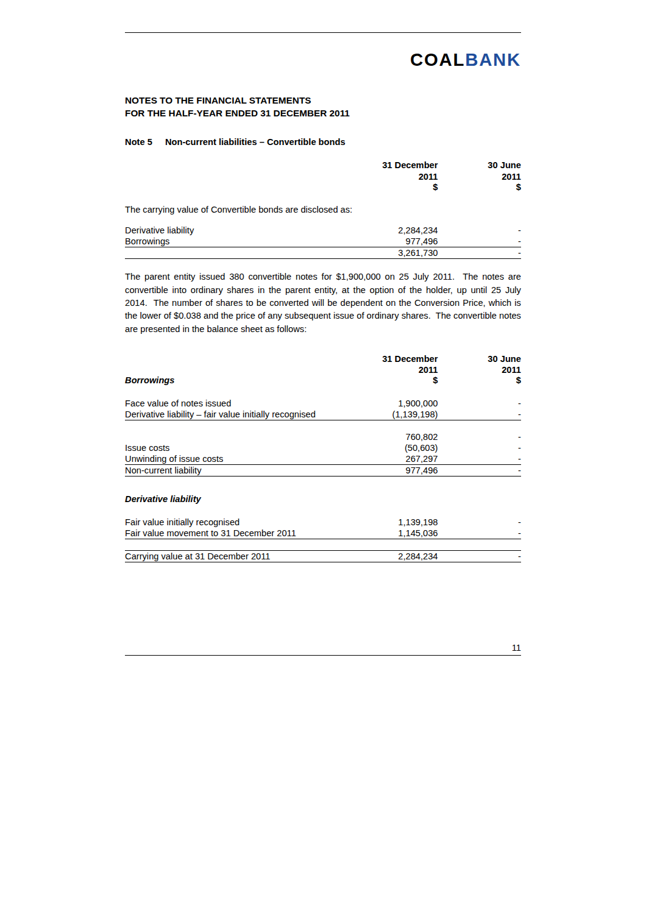COAL BANK
NOTES TO THE FINANCIAL STATEMENTS
FOR THE HALF-YEAR ENDED 31 DECEMBER 2011
Note 5 Non-current liabilities – Convertible bonds
| | 31 December 2011 | 30 June 2011 |
| | $ | $ |
The carrying value of Convertible bonds are disclosed as:
| Derivative liability | 2,284,234 | - |
| Borrowings | 977,496 | - |
| | 3,261,730 | - |
The parent entity issued 380 convertible notes for $1,900,000 on 25 July 2011. The notes are convertible into ordinary shares in the parent entity, at the option of the holder, up until 25 July 2014. The number of shares to be converted will be dependent on the Conversion Price, which is the lower of $0.038 and the price of any subsequent issue of ordinary shares. The convertible notes are presented in the balance sheet as follows:
| | 31 December 2011 | 30 June 2011 |
| Borrowings | $ | $ |
| Face value of notes issued | 1,900,000 | - |
| Derivative liability – fair value initially recognised | (1,139,198) | - |
| | 760,802 | - |
| Issue costs | (50,603) | - |
| Unwinding of issue costs | 267,297 | - |
| Non-current liability | 977,496 | - |
Derivative liability
| Fair value initially recognised | 1,139,198 | - |
| Fair value movement to 31 December 2011 | 1,145,036 | - |
| Carrying value at 31 December 2011 | 2,284,234 | - |
11